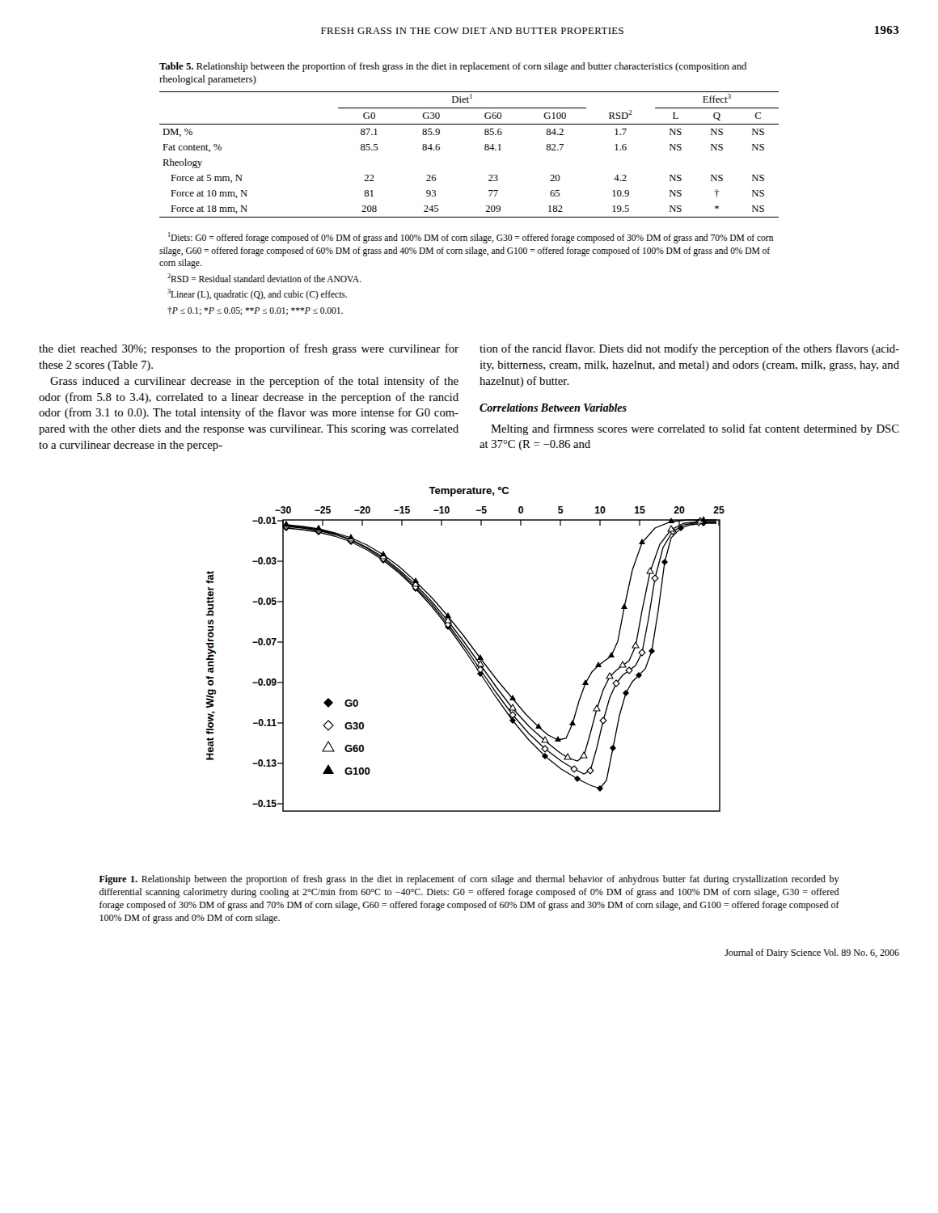FRESH GRASS IN THE COW DIET AND BUTTER PROPERTIES 1963
Table 5. Relationship between the proportion of fresh grass in the diet in replacement of corn silage and butter characteristics (composition and rheological parameters)
| | Diet 1 | | Effect 3 |
| --- | --- | --- | --- |
| | G0 | G30 | G60 | G100 | RSD 2 | L | Q | C |
| DM, % | 87.1 | 85.9 | 85.6 | 84.2 | 1.7 | NS | NS | NS |
| Fat content, % | 85.5 | 84.6 | 84.1 | 82.7 | 1.6 | NS | NS | NS |
| Rheology | | | | | | | | |
| Force at 5 mm, N | 22 | 26 | 23 | 20 | 4.2 | NS | NS | NS |
| Force at 10 mm, N | 81 | 93 | 77 | 65 | 10.9 | NS | † | NS |
| Force at 18 mm, N | 208 | 245 | 209 | 182 | 19.5 | NS | * | NS |
1Diets: G0 = offered forage composed of 0% DM of grass and 100% DM of corn silage, G30 = offered forage composed of 30% DM of grass and 70% DM of corn silage, G60 = offered forage composed of 60% DM of grass and 40% DM of corn silage, and G100 = offered forage composed of 100% DM of grass and 0% DM of corn silage.
2RSD = Residual standard deviation of the ANOVA.
3Linear (L), quadratic (Q), and cubic (C) effects.
†P ≤ 0.1; *P ≤ 0.05; **P ≤ 0.01; ***P ≤ 0.001.
the diet reached 30%; responses to the proportion of fresh grass were curvilinear for these 2 scores (Table 7).
Grass induced a curvilinear decrease in the perception of the total intensity of the odor (from 5.8 to 3.4), correlated to a linear decrease in the perception of the rancid odor (from 3.1 to 0.0). The total intensity of the flavor was more intense for G0 compared with the other diets and the response was curvilinear. This scoring was correlated to a curvilinear decrease in the percep-
tion of the rancid flavor. Diets did not modify the perception of the others flavors (acidity, bitterness, cream, milk, hazelnut, and metal) and odors (cream, milk, grass, hay, and hazelnut) of butter.
Correlations Between Variables
Melting and firmness scores were correlated to solid fat content determined by DSC at 37°C (R = −0.86 and
Temperature, ºC −30 −25 −20 −15 −10 −5 0 5 10 15 20 25 Heat flow, W/g of anhydrous butter fat −0.01 −0.03 −0.05 −0.07 −0.09 −0.11 −0.13 −0.15 G0 G30 G60 G100
Figure 1. Relationship between the proportion of fresh grass in the diet in replacement of corn silage and thermal behavior of anhydrous butter fat during crystallization recorded by differential scanning calorimetry during cooling at 2°C/min from 60°C to −40°C. Diets: G0 = offered forage composed of 0% DM of grass and 100% DM of corn silage, G30 = offered forage composed of 30% DM of grass and 70% DM of corn silage, G60 = offered forage composed of 60% DM of grass and 30% DM of corn silage, and G100 = offered forage composed of 100% DM of grass and 0% DM of corn silage.
Journal of Dairy Science Vol. 89 No. 6, 2006